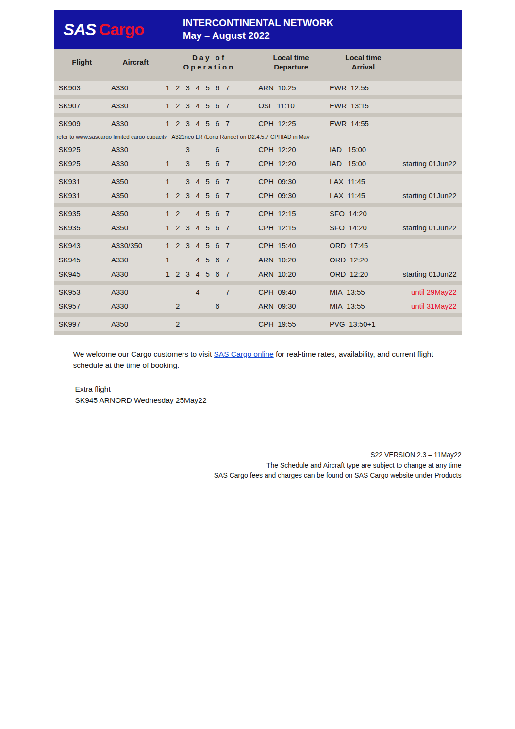SAS Cargo
INTERCONTINENTAL NETWORK
May – August 2022
| Flight | Aircraft | Day of Operation | Local time Departure | Local time Arrival | |
| --- | --- | --- | --- | --- | --- |
| SK903 | A330 | 1 2 3 4 5 6 7 | ARN 10:25 | EWR 12:55 | |
| SK907 | A330 | 1 2 3 4 5 6 7 | OSL 11:10 | EWR 13:15 | |
| SK909 | A330 | 1 2 3 4 5 6 7 | CPH 12:25 | EWR 14:55 | |
| refer to www.sascargo limited cargo capacity A321neo LR (Long Range) on D2.4.5.7 CPHIAD in May |
| SK925 | A330 | 1 2 3 4 5 6 7 | CPH 12:20 | IAD 15:00 | |
| SK925 | A330 | 1 2 3 4 5 6 7 | CPH 12:20 | IAD 15:00 | starting 01Jun22 |
| SK931 | A350 | 1 2 3 4 5 6 7 | CPH 09:30 | LAX 11:45 | |
| SK931 | A350 | 1 2 3 4 5 6 7 | CPH 09:30 | LAX 11:45 | starting 01Jun22 |
| SK935 | A350 | 1 2 3 4 5 6 7 | CPH 12:15 | SFO 14:20 | |
| SK935 | A350 | 1 2 3 4 5 6 7 | CPH 12:15 | SFO 14:20 | starting 01Jun22 |
| SK943 | A330/350 | 1 2 3 4 5 6 7 | CPH 15:40 | ORD 17:45 | |
| SK945 | A330 | 1 2 3 4 5 6 7 | ARN 10:20 | ORD 12:20 | |
| SK945 | A330 | 1 2 3 4 5 6 7 | ARN 10:20 | ORD 12:20 | starting 01Jun22 |
| SK953 | A330 | 1 2 3 4 5 6 7 | CPH 09:40 | MIA 13:55 | until 29May22 |
| SK957 | A330 | 1 2 3 4 5 6 7 | ARN 09:30 | MIA 13:55 | until 31May22 |
| SK997 | A350 | 1 2 3 4 5 6 7 | CPH 19:55 | PVG 13:50+1 | |
We welcome our Cargo customers to visit SAS Cargo online for real-time rates, availability, and current flight schedule at the time of booking.
Extra flight
SK945 ARNORD Wednesday 25May22
S22 VERSION 2.3 – 11May22
The Schedule and Aircraft type are subject to change at any time
SAS Cargo fees and charges can be found on SAS Cargo website under Products